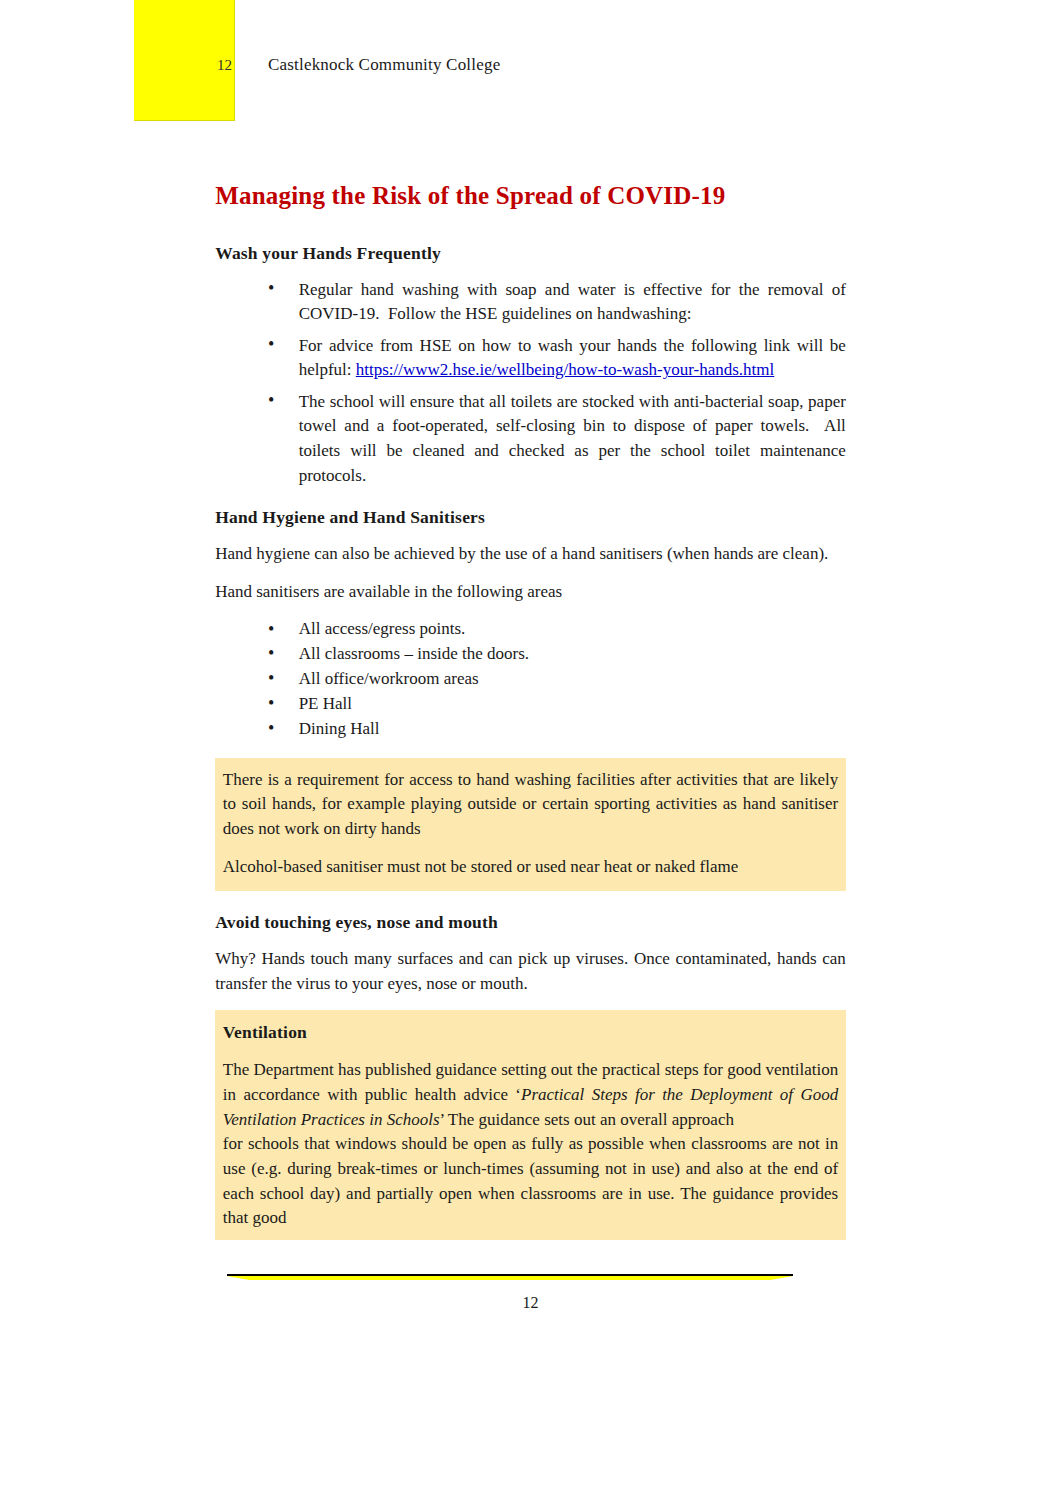12
Castleknock Community College
Managing the Risk of the Spread of COVID-19
Wash your Hands Frequently
Regular hand washing with soap and water is effective for the removal of COVID-19. Follow the HSE guidelines on handwashing:
For advice from HSE on how to wash your hands the following link will be helpful: https://www2.hse.ie/wellbeing/how-to-wash-your-hands.html
The school will ensure that all toilets are stocked with anti-bacterial soap, paper towel and a foot-operated, self-closing bin to dispose of paper towels. All toilets will be cleaned and checked as per the school toilet maintenance protocols.
Hand Hygiene and Hand Sanitisers
Hand hygiene can also be achieved by the use of a hand sanitisers (when hands are clean).
Hand sanitisers are available in the following areas
All access/egress points.
All classrooms – inside the doors.
All office/workroom areas
PE Hall
Dining Hall
There is a requirement for access to hand washing facilities after activities that are likely to soil hands, for example playing outside or certain sporting activities as hand sanitiser does not work on dirty hands
Alcohol-based sanitiser must not be stored or used near heat or naked flame
Avoid touching eyes, nose and mouth
Why? Hands touch many surfaces and can pick up viruses. Once contaminated, hands can transfer the virus to your eyes, nose or mouth.
Ventilation
The Department has published guidance setting out the practical steps for good ventilation in accordance with public health advice ‘Practical Steps for the Deployment of Good Ventilation Practices in Schools’ The guidance sets out an overall approach
for schools that windows should be open as fully as possible when classrooms are not in use (e.g. during break-times or lunch-times (assuming not in use) and also at the end of each school day) and partially open when classrooms are in use. The guidance provides that good
12